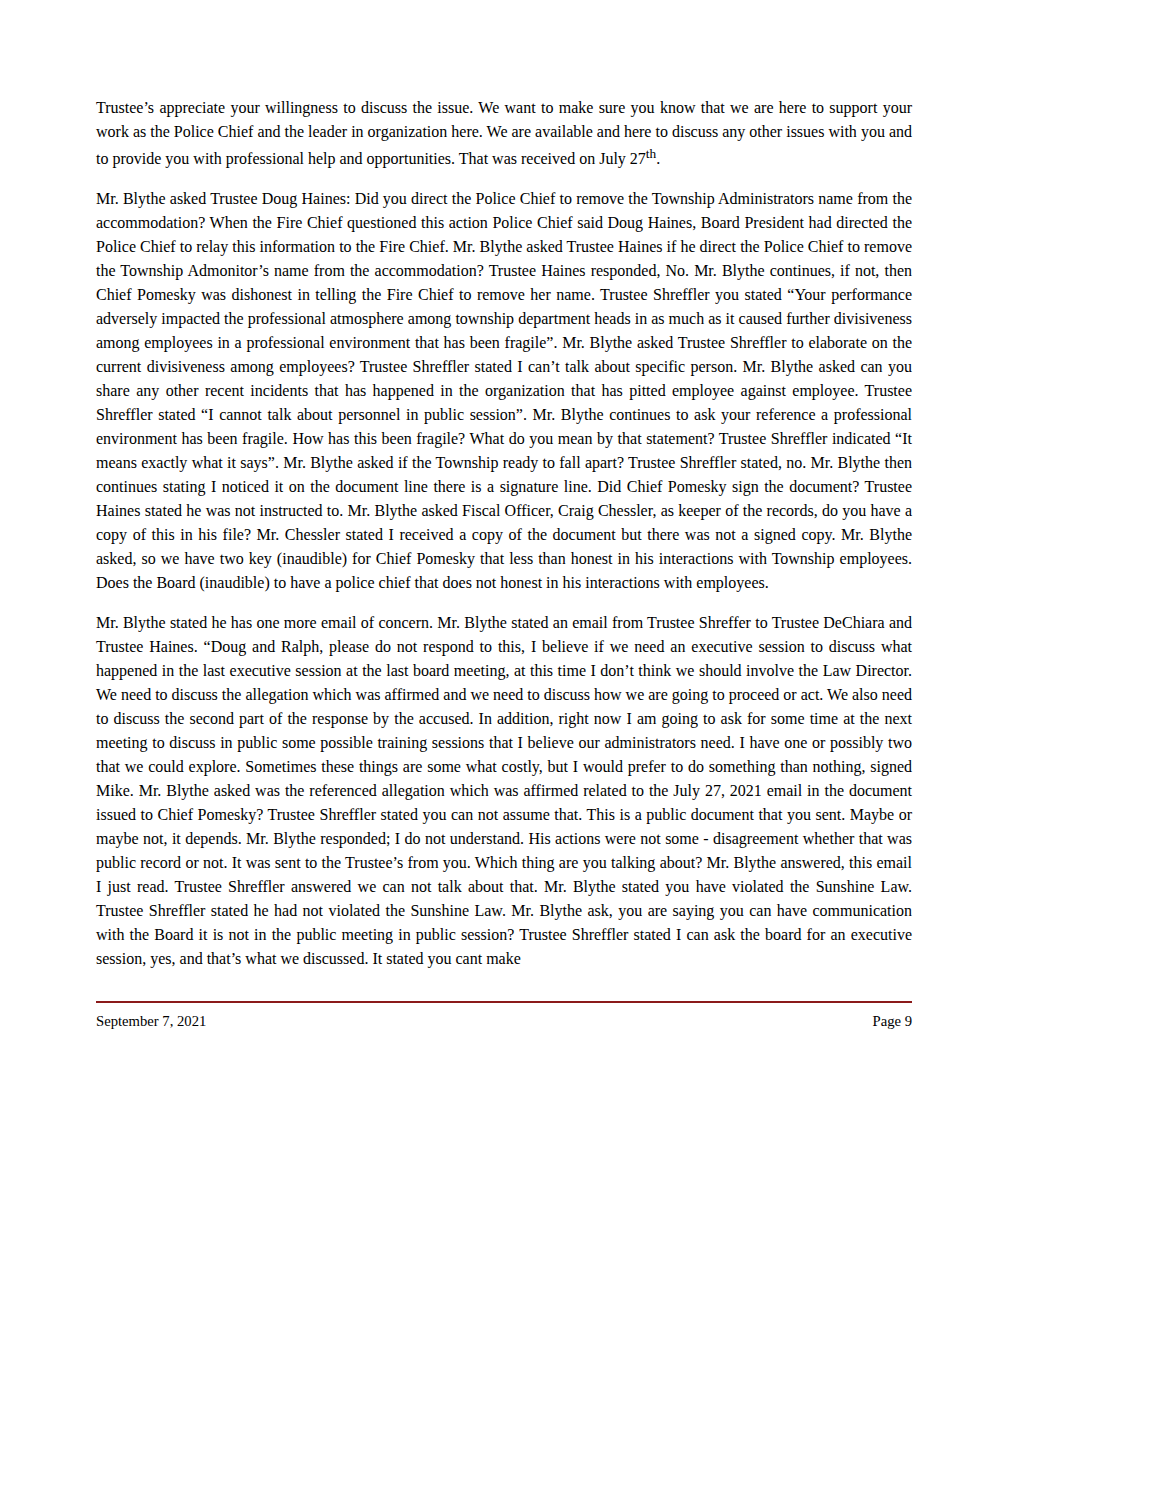Trustee’s appreciate your willingness to discuss the issue. We want to make sure you know that we are here to support your work as the Police Chief and the leader in organization here. We are available and here to discuss any other issues with you and to provide you with professional help and opportunities. That was received on July 27th.
Mr. Blythe asked Trustee Doug Haines: Did you direct the Police Chief to remove the Township Administrators name from the accommodation? When the Fire Chief questioned this action Police Chief said Doug Haines, Board President had directed the Police Chief to relay this information to the Fire Chief. Mr. Blythe asked Trustee Haines if he direct the Police Chief to remove the Township Admonitor’s name from the accommodation? Trustee Haines responded, No. Mr. Blythe continues, if not, then Chief Pomesky was dishonest in telling the Fire Chief to remove her name. Trustee Shreffler you stated “Your performance adversely impacted the professional atmosphere among township department heads in as much as it caused further divisiveness among employees in a professional environment that has been fragile”. Mr. Blythe asked Trustee Shreffler to elaborate on the current divisiveness among employees? Trustee Shreffler stated I can’t talk about specific person. Mr. Blythe asked can you share any other recent incidents that has happened in the organization that has pitted employee against employee. Trustee Shreffler stated “I cannot talk about personnel in public session”. Mr. Blythe continues to ask your reference a professional environment has been fragile. How has this been fragile? What do you mean by that statement? Trustee Shreffler indicated “It means exactly what it says”. Mr. Blythe asked if the Township ready to fall apart? Trustee Shreffler stated, no. Mr. Blythe then continues stating I noticed it on the document line there is a signature line. Did Chief Pomesky sign the document? Trustee Haines stated he was not instructed to. Mr. Blythe asked Fiscal Officer, Craig Chessler, as keeper of the records, do you have a copy of this in his file? Mr. Chessler stated I received a copy of the document but there was not a signed copy. Mr. Blythe asked, so we have two key (inaudible) for Chief Pomesky that less than honest in his interactions with Township employees. Does the Board (inaudible) to have a police chief that does not honest in his interactions with employees.
Mr. Blythe stated he has one more email of concern. Mr. Blythe stated an email from Trustee Shreffer to Trustee DeChiara and Trustee Haines. “Doug and Ralph, please do not respond to this, I believe if we need an executive session to discuss what happened in the last executive session at the last board meeting, at this time I don’t think we should involve the Law Director. We need to discuss the allegation which was affirmed and we need to discuss how we are going to proceed or act. We also need to discuss the second part of the response by the accused. In addition, right now I am going to ask for some time at the next meeting to discuss in public some possible training sessions that I believe our administrators need. I have one or possibly two that we could explore. Sometimes these things are some what costly, but I would prefer to do something than nothing, signed Mike. Mr. Blythe asked was the referenced allegation which was affirmed related to the July 27, 2021 email in the document issued to Chief Pomesky? Trustee Shreffler stated you can not assume that. This is a public document that you sent. Maybe or maybe not, it depends. Mr. Blythe responded; I do not understand. His actions were not some - disagreement whether that was public record or not. It was sent to the Trustee’s from you. Which thing are you talking about? Mr. Blythe answered, this email I just read. Trustee Shreffler answered we can not talk about that. Mr. Blythe stated you have violated the Sunshine Law. Trustee Shreffler stated he had not violated the Sunshine Law. Mr. Blythe ask, you are saying you can have communication with the Board it is not in the public meeting in public session? Trustee Shreffler stated I can ask the board for an executive session, yes, and that’s what we discussed. It stated you cant make
September 7, 2021 Page 9